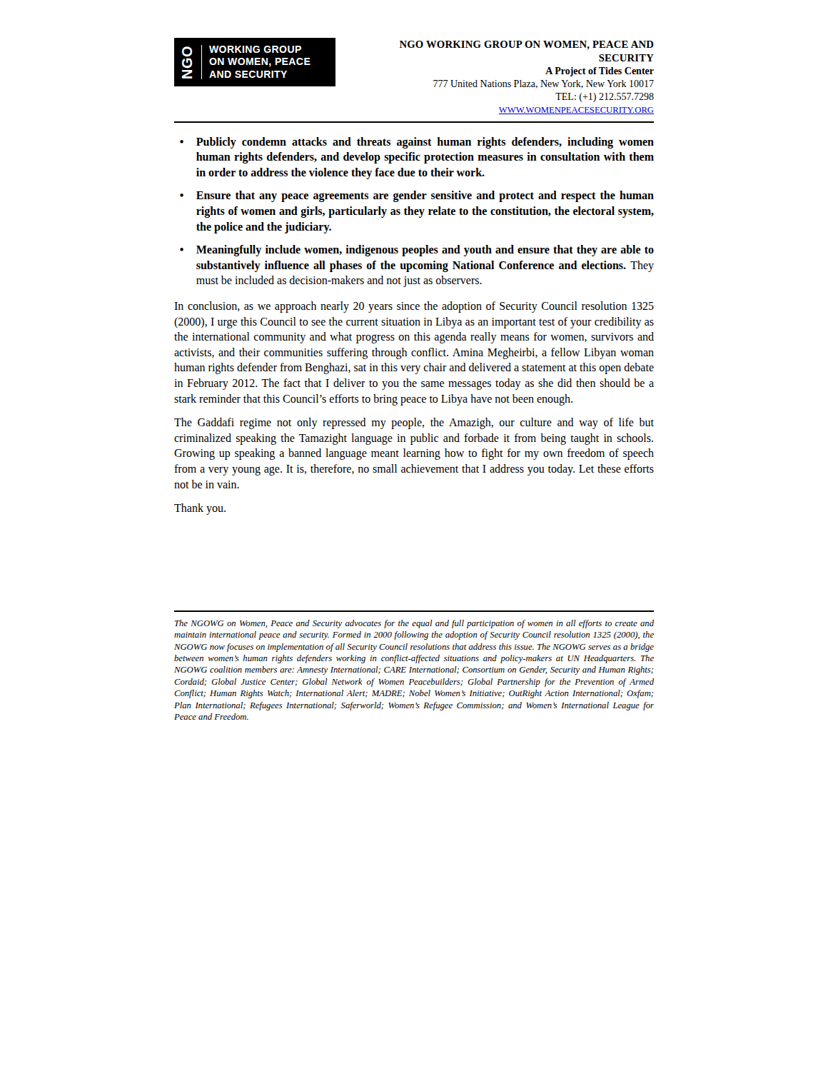NGO
Working Group
on Women, Peace
and Security
NGO WORKING GROUP ON WOMEN, PEACE AND SECURITY
A Project of Tides Center
777 United Nations Plaza, New York, New York 10017
TEL: (+1) 212.557.7298
WWW.WOMENPEACESECURITY.ORG
Publicly condemn attacks and threats against human rights defenders, including women human rights defenders, and develop specific protection measures in consultation with them in order to address the violence they face due to their work.
Ensure that any peace agreements are gender sensitive and protect and respect the human rights of women and girls, particularly as they relate to the constitution, the electoral system, the police and the judiciary.
Meaningfully include women, indigenous peoples and youth and ensure that they are able to substantively influence all phases of the upcoming National Conference and elections. They must be included as decision-makers and not just as observers.
In conclusion, as we approach nearly 20 years since the adoption of Security Council resolution 1325 (2000), I urge this Council to see the current situation in Libya as an important test of your credibility as the international community and what progress on this agenda really means for women, survivors and activists, and their communities suffering through conflict. Amina Megheirbi, a fellow Libyan woman human rights defender from Benghazi, sat in this very chair and delivered a statement at this open debate in February 2012. The fact that I deliver to you the same messages today as she did then should be a stark reminder that this Council’s efforts to bring peace to Libya have not been enough.
The Gaddafi regime not only repressed my people, the Amazigh, our culture and way of life but criminalized speaking the Tamazight language in public and forbade it from being taught in schools. Growing up speaking a banned language meant learning how to fight for my own freedom of speech from a very young age. It is, therefore, no small achievement that I address you today. Let these efforts not be in vain.
Thank you.
The NGOWG on Women, Peace and Security advocates for the equal and full participation of women in all efforts to create and maintain international peace and security. Formed in 2000 following the adoption of Security Council resolution 1325 (2000), the NGOWG now focuses on implementation of all Security Council resolutions that address this issue. The NGOWG serves as a bridge between women’s human rights defenders working in conflict-affected situations and policy-makers at UN Headquarters. The NGOWG coalition members are: Amnesty International; CARE International; Consortium on Gender, Security and Human Rights; Cordaid; Global Justice Center; Global Network of Women Peacebuilders; Global Partnership for the Prevention of Armed Conflict; Human Rights Watch; International Alert; MADRE; Nobel Women’s Initiative; OutRight Action International; Oxfam; Plan International; Refugees International; Saferworld; Women’s Refugee Commission; and Women’s International League for Peace and Freedom.